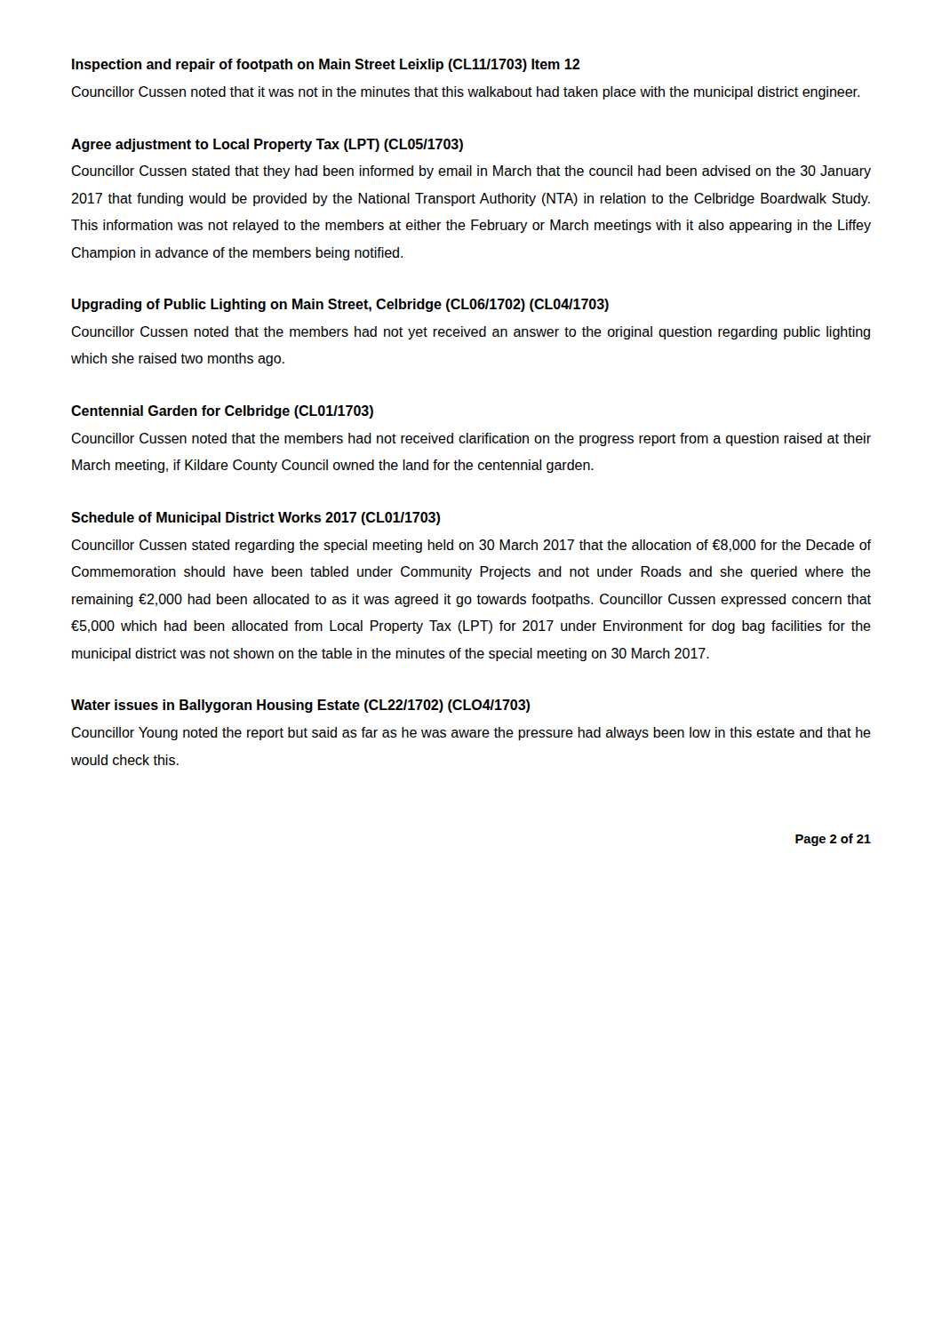Inspection and repair of footpath on Main Street Leixlip (CL11/1703) Item 12
Councillor Cussen noted that it was not in the minutes that this walkabout had taken place with the municipal district engineer.
Agree adjustment to Local Property Tax (LPT) (CL05/1703)
Councillor Cussen stated that they had been informed by email in March that the council had been advised on the 30 January 2017 that funding would be provided by the National Transport Authority (NTA) in relation to the Celbridge Boardwalk Study. This information was not relayed to the members at either the February or March meetings with it also appearing in the Liffey Champion in advance of the members being notified.
Upgrading of Public Lighting on Main Street, Celbridge (CL06/1702) (CL04/1703)
Councillor Cussen noted that the members had not yet received an answer to the original question regarding public lighting which she raised two months ago.
Centennial Garden for Celbridge (CL01/1703)
Councillor Cussen noted that the members had not received clarification on the progress report from a question raised at their March meeting, if Kildare County Council owned the land for the centennial garden.
Schedule of Municipal District Works 2017 (CL01/1703)
Councillor Cussen stated regarding the special meeting held on 30 March 2017 that the allocation of €8,000 for the Decade of Commemoration should have been tabled under Community Projects and not under Roads and she queried where the remaining €2,000 had been allocated to as it was agreed it go towards footpaths. Councillor Cussen expressed concern that €5,000 which had been allocated from Local Property Tax (LPT) for 2017 under Environment for dog bag facilities for the municipal district was not shown on the table in the minutes of the special meeting on 30 March 2017.
Water issues in Ballygoran Housing Estate (CL22/1702) (CLO4/1703)
Councillor Young noted the report but said as far as he was aware the pressure had always been low in this estate and that he would check this.
Page 2 of 21